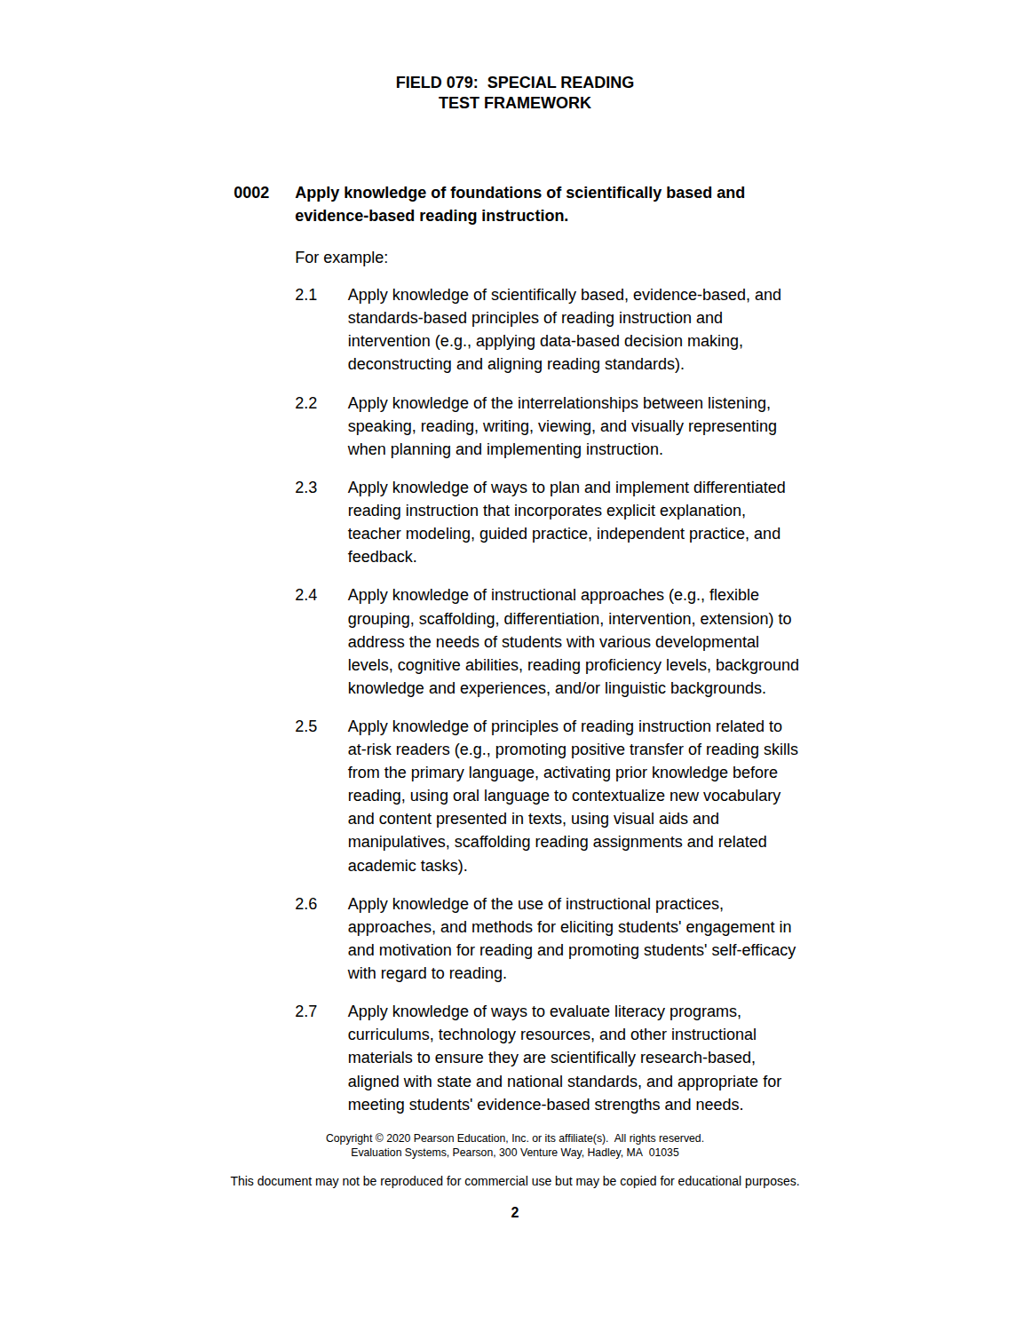FIELD 079: SPECIAL READING
TEST FRAMEWORK
0002 Apply knowledge of foundations of scientifically based and evidence-based reading instruction.
For example:
2.1 Apply knowledge of scientifically based, evidence-based, and standards-based principles of reading instruction and intervention (e.g., applying data-based decision making, deconstructing and aligning reading standards).
2.2 Apply knowledge of the interrelationships between listening, speaking, reading, writing, viewing, and visually representing when planning and implementing instruction.
2.3 Apply knowledge of ways to plan and implement differentiated reading instruction that incorporates explicit explanation, teacher modeling, guided practice, independent practice, and feedback.
2.4 Apply knowledge of instructional approaches (e.g., flexible grouping, scaffolding, differentiation, intervention, extension) to address the needs of students with various developmental levels, cognitive abilities, reading proficiency levels, background knowledge and experiences, and/or linguistic backgrounds.
2.5 Apply knowledge of principles of reading instruction related to at-risk readers (e.g., promoting positive transfer of reading skills from the primary language, activating prior knowledge before reading, using oral language to contextualize new vocabulary and content presented in texts, using visual aids and manipulatives, scaffolding reading assignments and related academic tasks).
2.6 Apply knowledge of the use of instructional practices, approaches, and methods for eliciting students' engagement in and motivation for reading and promoting students' self-efficacy with regard to reading.
2.7 Apply knowledge of ways to evaluate literacy programs, curriculums, technology resources, and other instructional materials to ensure they are scientifically research-based, aligned with state and national standards, and appropriate for meeting students' evidence-based strengths and needs.
Copyright © 2020 Pearson Education, Inc. or its affiliate(s). All rights reserved.
Evaluation Systems, Pearson, 300 Venture Way, Hadley, MA 01035
This document may not be reproduced for commercial use but may be copied for educational purposes.
2